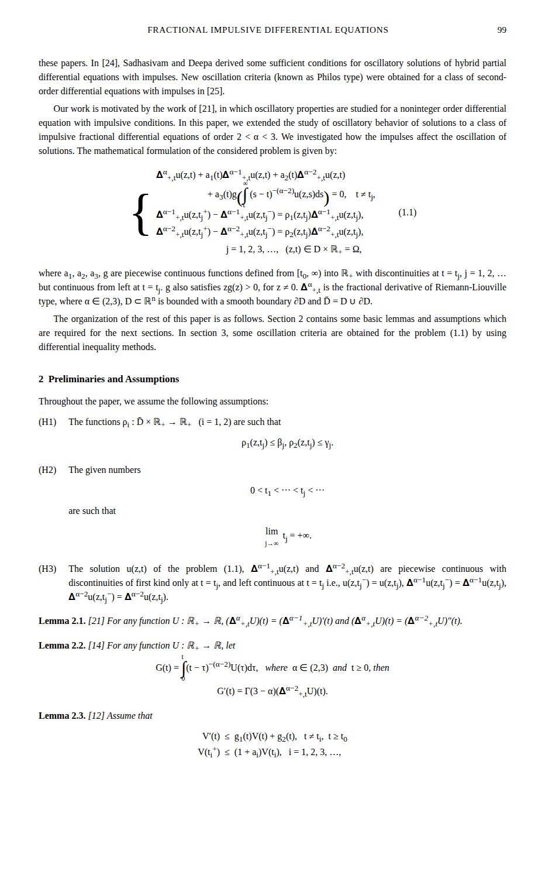FRACTIONAL IMPULSIVE DIFFERENTIAL EQUATIONS 99
these papers. In [24], Sadhasivam and Deepa derived some sufficient conditions for oscillatory solutions of hybrid partial differential equations with impulses. New oscillation criteria (known as Philos type) were obtained for a class of second-order differential equations with impulses in [25].
Our work is motivated by the work of [21], in which oscillatory properties are studied for a noninteger order differential equation with impulsive conditions. In this paper, we extended the study of oscillatory behavior of solutions to a class of impulsive fractional differential equations of order 2 < α < 3. We investigated how the impulses affect the oscillation of solutions. The mathematical formulation of the considered problem is given by:
{
𝚫α+,tu(z,t) + a1(t)𝚫α−1+,tu(z,t) + a2(t)𝚫α−2+,tu(z,t)
+ a3(t)g(∞∫t (s − t)−(α−2)u(z,s)ds) = 0, t ≠ tj,
𝚫α−1+,tu(z,tj+) − 𝚫α−1+,tu(z,tj−) = ρ1(z,tj)𝚫α−1+,tu(z,tj),
𝚫α−2+,tu(z,tj+) − 𝚫α−2+,tu(z,tj−) = ρ2(z,tj)𝚫α−2+,tu(z,tj),
j = 1, 2, 3, …, (z,t) ∈ D × ℝ+ = Ω,
(1.1)
where a1, a2, a3, g are piecewise continuous functions defined from [t0, ∞) into ℝ+ with discontinuities at t = tj, j = 1, 2, … but continuous from left at t = tj. g also satisfies zg(z) > 0, for z ≠ 0. 𝚫α+,t is the fractional derivative of Riemann-Liouville type, where α ∈ (2,3), D ⊂ ℝn is bounded with a smooth boundary ∂D and D̄ = D ∪ ∂D.
The organization of the rest of this paper is as follows. Section 2 contains some basic lemmas and assumptions which are required for the next sections. In section 3, some oscillation criteria are obtained for the problem (1.1) by using differential inequality methods.
2 Preliminaries and Assumptions
Throughout the paper, we assume the following assumptions:
(H1)
The functions ρi : D̄ × ℝ+ → ℝ+ (i = 1, 2) are such that
ρ1(z,tj) ≤ βj, ρ2(z,tj) ≤ γj.
(H2)
The given numbers
0 < t1 < ··· < tj < ···
are such that
lim j→∞ tj = +∞.
(H3)
The solution u(z,t) of the problem (1.1), 𝚫α−1+,tu(z,t) and 𝚫α−2+,tu(z,t) are piecewise continuous with discontinuities of first kind only at t = tj, and left continuous at t = tj i.e., u(z,tj−) = u(z,tj), 𝚫α−1u(z,tj−) = 𝚫α−1u(z,tj), 𝚫α−2u(z,tj−) = 𝚫α−2u(z,tj).
Lemma 2.1. [21] For any function U : ℝ+ → ℝ, (𝚫α+,tU)(t) = (𝚫α−1+,tU)′(t) and (𝚫α+,tU)(t) = (𝚫α−2+,tU)″(t).
Lemma 2.2. [14] For any function U : ℝ+ → ℝ, let
G(t) = t∫0(t − τ)−(α−2)U(τ)dτ, where α ∈ (2,3) and t ≥ 0, then
G′(t) = Γ(3 − α)(𝚫α−2+,tU)(t).
Lemma 2.3. [12] Assume that
V′(t)
≤
g1(t)V(t) + g2(t), t ≠ ti, t ≥ t0
V(ti+)
≤
(1 + ai)V(ti), i = 1, 2, 3, …,